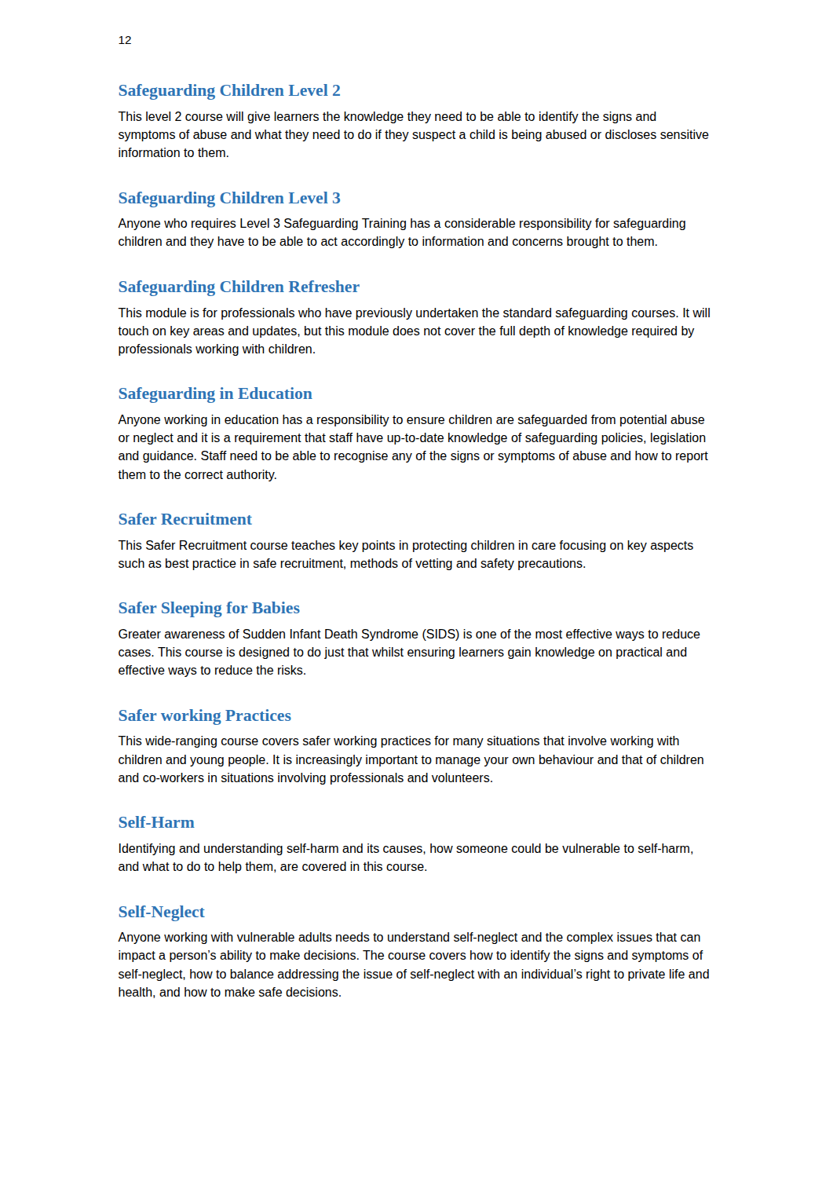12
Safeguarding Children Level 2
This level 2 course will give learners the knowledge they need to be able to identify the signs and symptoms of abuse and what they need to do if they suspect a child is being abused or discloses sensitive information to them.
Safeguarding Children Level 3
Anyone who requires Level 3 Safeguarding Training has a considerable responsibility for safeguarding children and they have to be able to act accordingly to information and concerns brought to them.
Safeguarding Children Refresher
This module is for professionals who have previously undertaken the standard safeguarding courses. It will touch on key areas and updates, but this module does not cover the full depth of knowledge required by professionals working with children.
Safeguarding in Education
Anyone working in education has a responsibility to ensure children are safeguarded from potential abuse or neglect and it is a requirement that staff have up-to-date knowledge of safeguarding policies, legislation and guidance. Staff need to be able to recognise any of the signs or symptoms of abuse and how to report them to the correct authority.
Safer Recruitment
This Safer Recruitment course teaches key points in protecting children in care focusing on key aspects such as best practice in safe recruitment, methods of vetting and safety precautions.
Safer Sleeping for Babies
Greater awareness of Sudden Infant Death Syndrome (SIDS) is one of the most effective ways to reduce cases. This course is designed to do just that whilst ensuring learners gain knowledge on practical and effective ways to reduce the risks.
Safer working Practices
This wide-ranging course covers safer working practices for many situations that involve working with children and young people. It is increasingly important to manage your own behaviour and that of children and co-workers in situations involving professionals and volunteers.
Self-Harm
Identifying and understanding self-harm and its causes, how someone could be vulnerable to self-harm, and what to do to help them, are covered in this course.
Self-Neglect
Anyone working with vulnerable adults needs to understand self-neglect and the complex issues that can impact a person’s ability to make decisions. The course covers how to identify the signs and symptoms of self-neglect, how to balance addressing the issue of self-neglect with an individual’s right to private life and health, and how to make safe decisions.